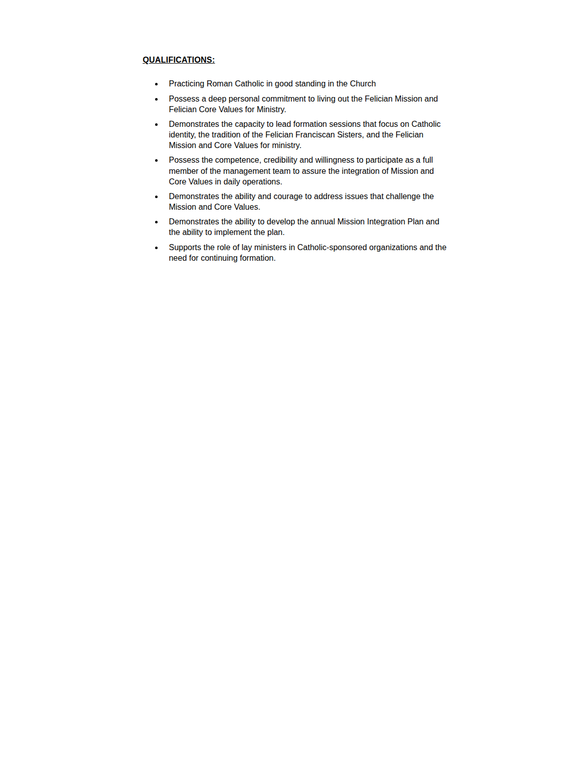QUALIFICATIONS:
Practicing Roman Catholic in good standing in the Church
Possess a deep personal commitment to living out the Felician Mission and Felician Core Values for Ministry.
Demonstrates the capacity to lead formation sessions that focus on Catholic identity, the tradition of the Felician Franciscan Sisters, and the Felician Mission and Core Values for ministry.
Possess the competence, credibility and willingness to participate as a full member of the management team to assure the integration of Mission and Core Values in daily operations.
Demonstrates the ability and courage to address issues that challenge the Mission and Core Values.
Demonstrates the ability to develop the annual Mission Integration Plan and the ability to implement the plan.
Supports the role of lay ministers in Catholic-sponsored organizations and the need for continuing formation.